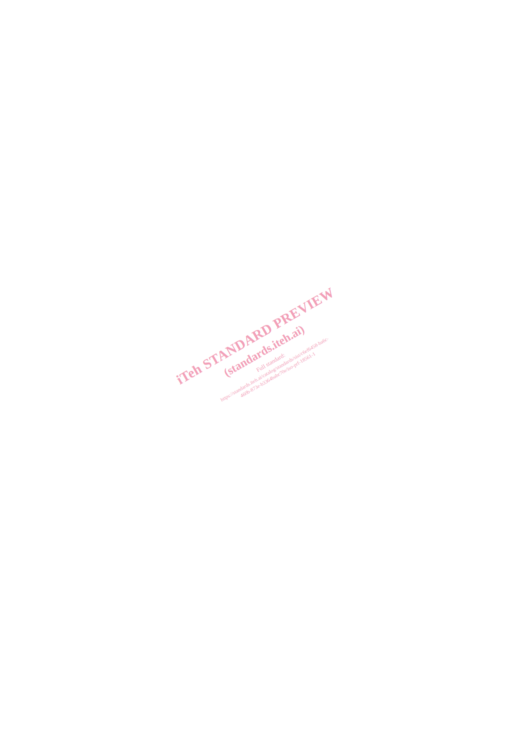iTeh STANDARD PREVIEW
(standards.iteh.ai)
Full standard:
https://standards.iteh.ai/catalog/standards/sist/c6ef6458-ba6c-
460b-873e-b3364babc70e/iso-prf-18561-1